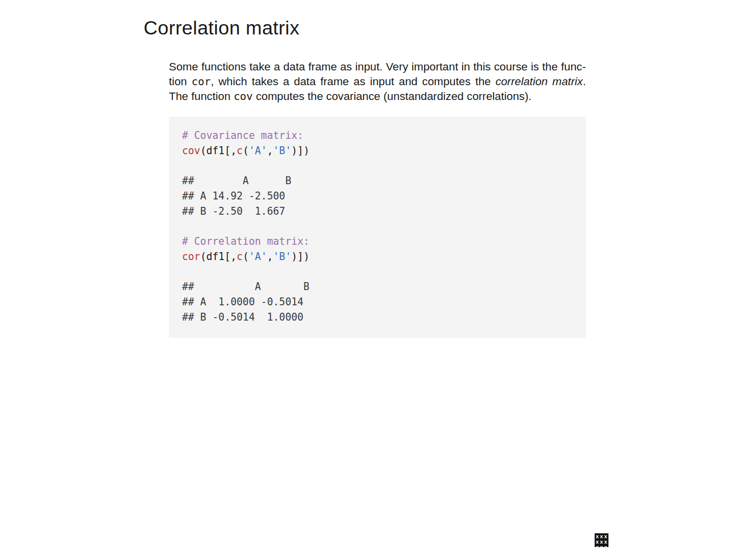Correlation matrix
Some functions take a data frame as input. Very important in this course is the function cor, which takes a data frame as input and computes the correlation matrix. The function cov computes the covariance (unstandardized correlations).
# Covariance matrix:
cov(df1[,c('A','B')])

##        A      B
## A 14.92 -2.500
## B -2.50  1.667

# Correlation matrix:
cor(df1[,c('A','B')])

##          A       B
## A  1.0000 -0.5014
## B -0.5014  1.0000
xxx xxx xxx